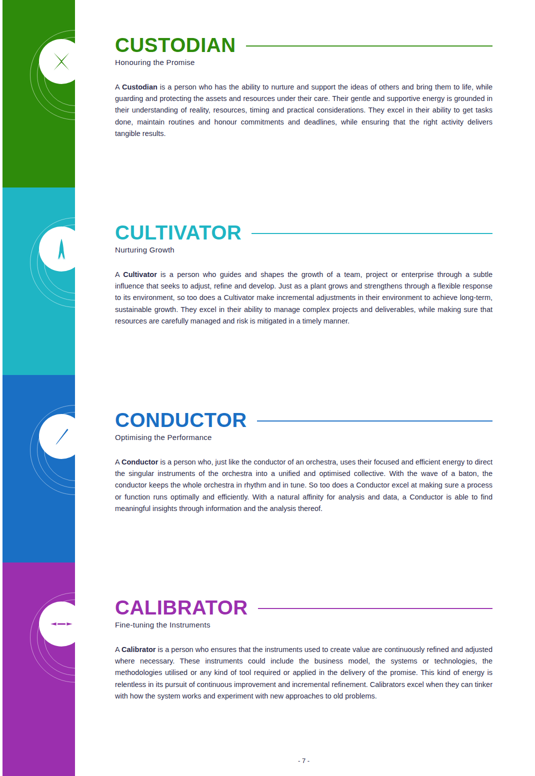Custodian
Honouring the Promise
A Custodian is a person who has the ability to nurture and support the ideas of others and bring them to life, while guarding and protecting the assets and resources under their care. Their gentle and supportive energy is grounded in their understanding of reality, resources, timing and practical considerations. They excel in their ability to get tasks done, maintain routines and honour commitments and deadlines, while ensuring that the right activity delivers tangible results.
Cultivator
Nurturing Growth
A Cultivator is a person who guides and shapes the growth of a team, project or enterprise through a subtle influence that seeks to adjust, refine and develop. Just as a plant grows and strengthens through a flexible response to its environment, so too does a Cultivator make incremental adjustments in their environment to achieve long-term, sustainable growth. They excel in their ability to manage complex projects and deliverables, while making sure that resources are carefully managed and risk is mitigated in a timely manner.
Conductor
Optimising the Performance
A Conductor is a person who, just like the conductor of an orchestra, uses their focused and efficient energy to direct the singular instruments of the orchestra into a unified and optimised collective. With the wave of a baton, the conductor keeps the whole orchestra in rhythm and in tune. So too does a Conductor excel at making sure a process or function runs optimally and efficiently. With a natural affinity for analysis and data, a Conductor is able to find meaningful insights through information and the analysis thereof.
Calibrator
Fine-tuning the Instruments
A Calibrator is a person who ensures that the instruments used to create value are continuously refined and adjusted where necessary. These instruments could include the business model, the systems or technologies, the methodologies utilised or any kind of tool required or applied in the delivery of the promise. This kind of energy is relentless in its pursuit of continuous improvement and incremental refinement. Calibrators excel when they can tinker with how the system works and experiment with new approaches to old problems.
- 7 -